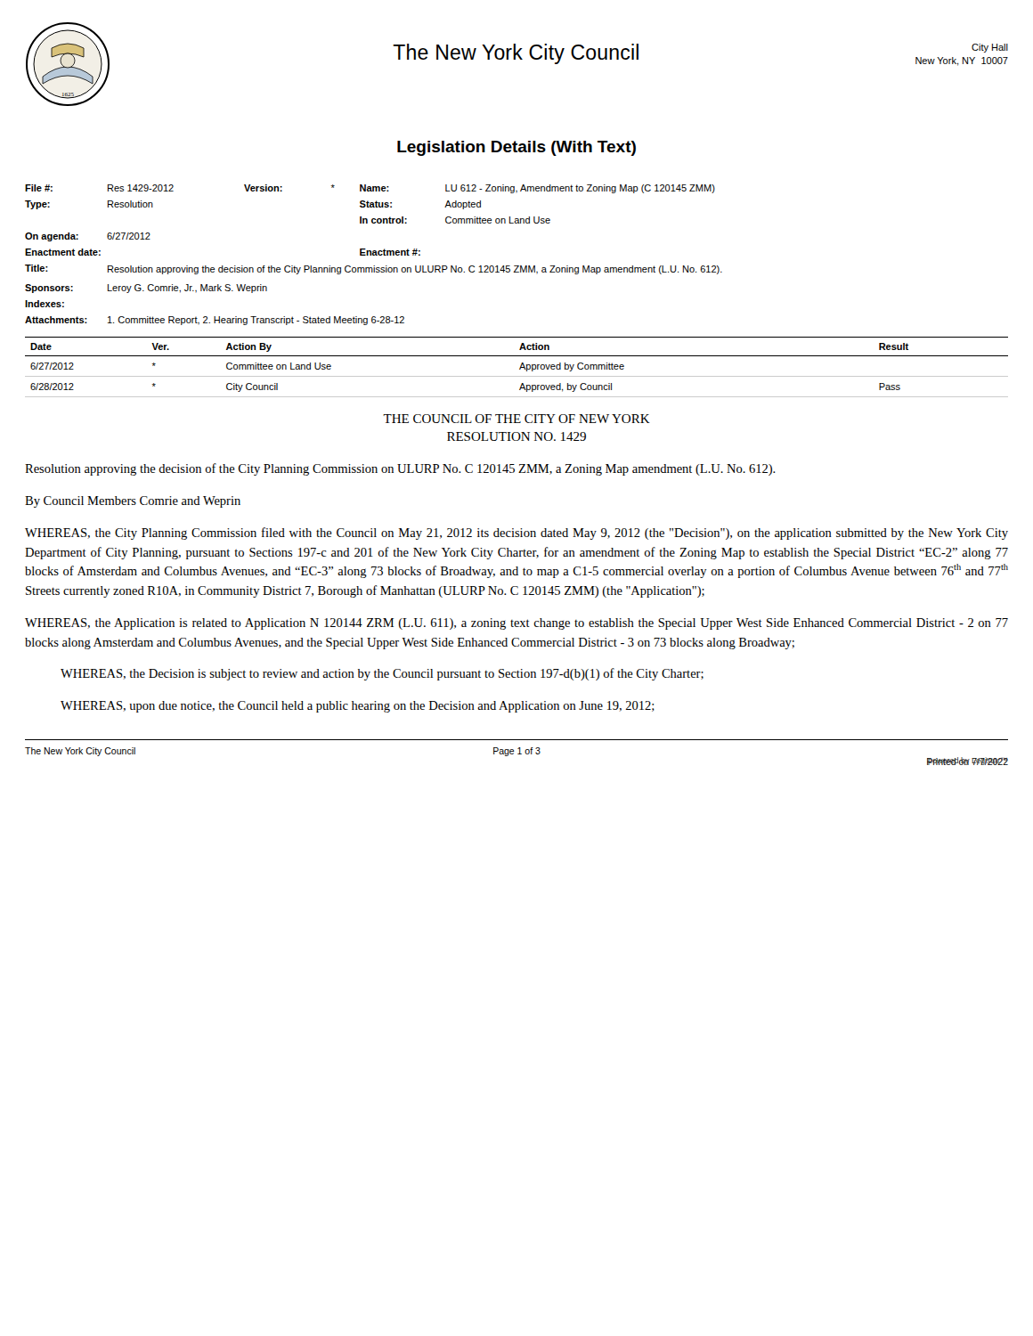The New York City Council
City Hall
New York, NY 10007
Legislation Details (With Text)
| File #: | Res 1429-2012 | Version: | * | Name: | LU 612 - Zoning, Amendment to Zoning Map (C 120145 ZMM) |
| Type: | Resolution | | Status: | Adopted |
| | In control: | Committee on Land Use |
| On agenda: | 6/27/2012 | |
| Enactment date: | | | Enactment #: | |
| Title: | Resolution approving the decision of the City Planning Commission on ULURP No. C 120145 ZMM, a Zoning Map amendment (L.U. No. 612). |
| Sponsors: | Leroy G. Comrie, Jr., Mark S. Weprin |
| Indexes: | |
| Attachments: | 1. Committee Report, 2. Hearing Transcript - Stated Meeting 6-28-12 |
| Date | Ver. | Action By | Action | Result |
| --- | --- | --- | --- | --- |
| 6/27/2012 | * | Committee on Land Use | Approved by Committee | |
| 6/28/2012 | * | City Council | Approved, by Council | Pass |
THE COUNCIL OF THE CITY OF NEW YORK
RESOLUTION NO. 1429
Resolution approving the decision of the City Planning Commission on ULURP No. C 120145 ZMM, a Zoning Map amendment (L.U. No. 612).
By Council Members Comrie and Weprin
WHEREAS, the City Planning Commission filed with the Council on May 21, 2012 its decision dated May 9, 2012 (the "Decision"), on the application submitted by the New York City Department of City Planning, pursuant to Sections 197-c and 201 of the New York City Charter, for an amendment of the Zoning Map to establish the Special District “EC-2” along 77 blocks of Amsterdam and Columbus Avenues, and “EC-3” along 73 blocks of Broadway, and to map a C1-5 commercial overlay on a portion of Columbus Avenue between 76th and 77th Streets currently zoned R10A, in Community District 7, Borough of Manhattan (ULURP No. C 120145 ZMM) (the "Application");
WHEREAS, the Application is related to Application N 120144 ZRM (L.U. 611), a zoning text change to establish the Special Upper West Side Enhanced Commercial District - 2 on 77 blocks along Amsterdam and Columbus Avenues, and the Special Upper West Side Enhanced Commercial District - 3 on 73 blocks along Broadway;
WHEREAS, the Decision is subject to review and action by the Council pursuant to Section 197-d(b)(1) of the City Charter;
WHEREAS, upon due notice, the Council held a public hearing on the Decision and Application on June 19, 2012;
The New York City Council
Page 1 of 3
Printed on 7/7/2022
powered by Legistar™